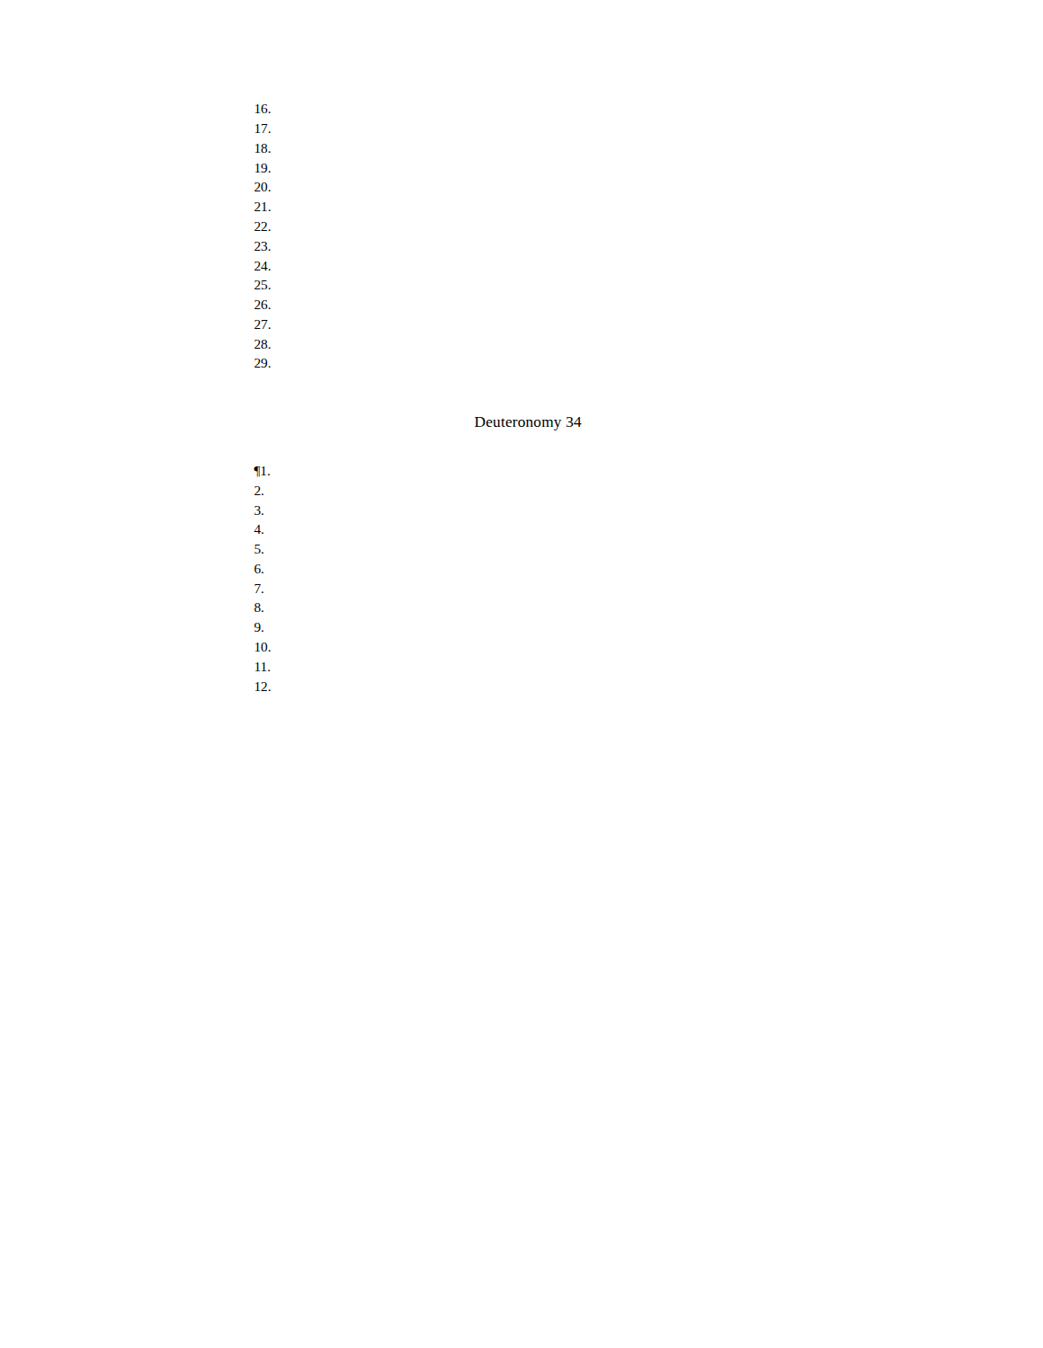16.
17.
18.
19.
20.
21.
22.
23.
24.
25.
26.
27.
28.
29.
Deuteronomy 34
¶1.
2.
3.
4.
5.
6.
7.
8.
9.
10.
11.
12.